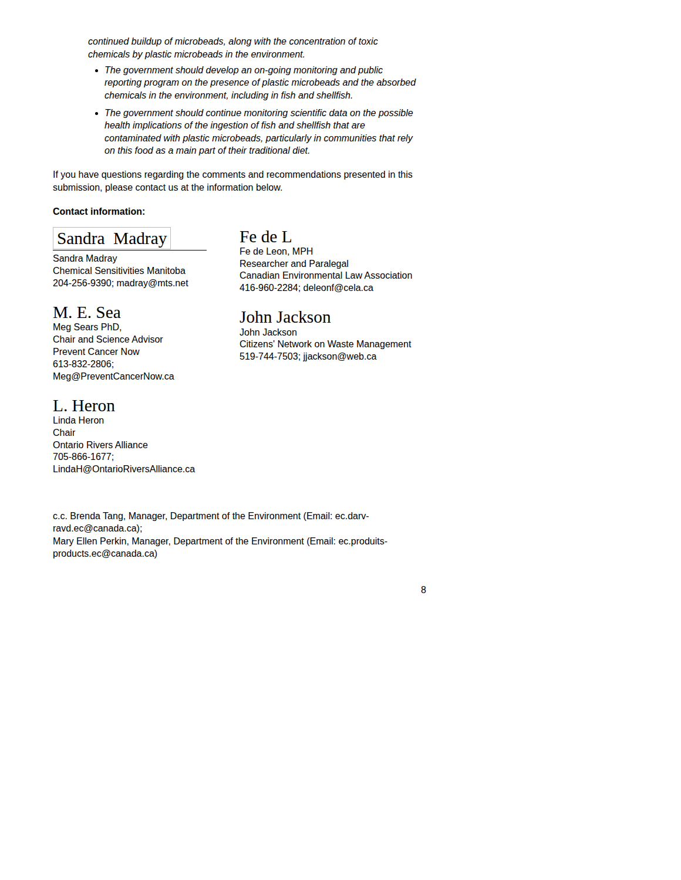continued buildup of microbeads, along with the concentration of toxic chemicals by plastic microbeads in the environment.
The government should develop an on-going monitoring and public reporting program on the presence of plastic microbeads and the absorbed chemicals in the environment, including in fish and shellfish.
The government should continue monitoring scientific data on the possible health implications of the ingestion of fish and shellfish that are contaminated with plastic microbeads, particularly in communities that rely on this food as a main part of their traditional diet.
If you have questions regarding the comments and recommendations presented in this submission, please contact us at the information below.
Contact information:
| Sandra Madray Sandra Madray Chemical Sensitivities Manitoba 204-256-9390; madray@mts.net M. E. Sea Meg Sears PhD, Chair and Science Advisor Prevent Cancer Now 613-832-2806; Meg@PreventCancerNow.ca L. Heron Linda Heron Chair Ontario Rivers Alliance 705-866-1677; LindaH@OntarioRiversAlliance.ca | Fe de L Fe de Leon, MPH Researcher and Paralegal Canadian Environmental Law Association 416-960-2284; deleonf@cela.ca John Jackson John Jackson Citizens' Network on Waste Management 519-744-7503; jjackson@web.ca |
c.c. Brenda Tang, Manager, Department of the Environment (Email: ec.darv-ravd.ec@canada.ca);
Mary Ellen Perkin, Manager, Department of the Environment (Email: ec.produits-products.ec@canada.ca)
8